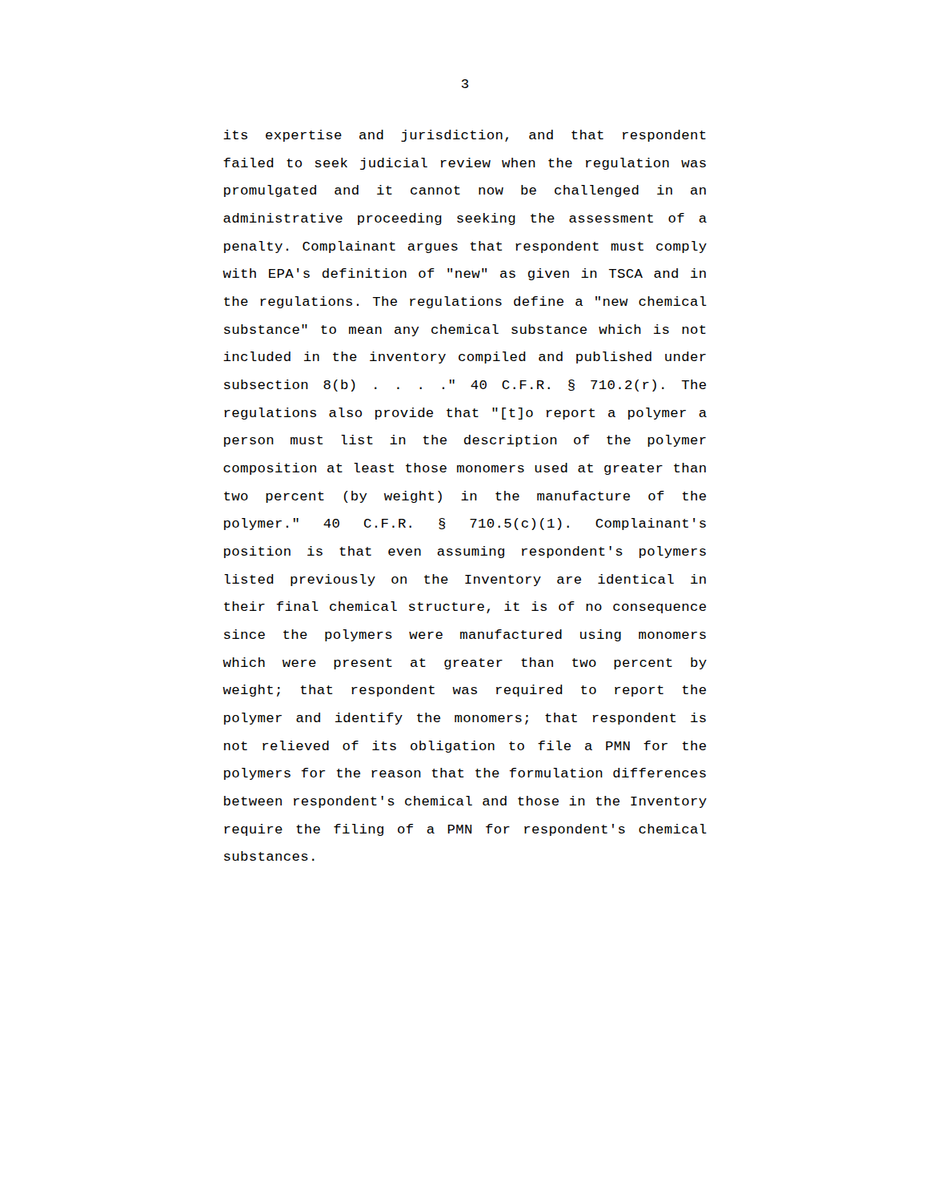3
its expertise and jurisdiction, and that respondent failed to seek judicial review when the regulation was promulgated and it cannot now be challenged in an administrative proceeding seeking the assessment of a penalty. Complainant argues that respondent must comply with EPA's definition of "new" as given in TSCA and in the regulations. The regulations define a "new chemical substance" to mean any chemical substance which is not included in the inventory compiled and published under subsection 8(b) . . . ." 40 C.F.R. § 710.2(r). The regulations also provide that "[t]o report a polymer a person must list in the description of the polymer composition at least those monomers used at greater than two percent (by weight) in the manufacture of the polymer." 40 C.F.R. § 710.5(c)(1). Complainant's position is that even assuming respondent's polymers listed previously on the Inventory are identical in their final chemical structure, it is of no consequence since the polymers were manufactured using monomers which were present at greater than two percent by weight; that respondent was required to report the polymer and identify the monomers; that respondent is not relieved of its obligation to file a PMN for the polymers for the reason that the formulation differences between respondent's chemical and those in the Inventory require the filing of a PMN for respondent's chemical substances.